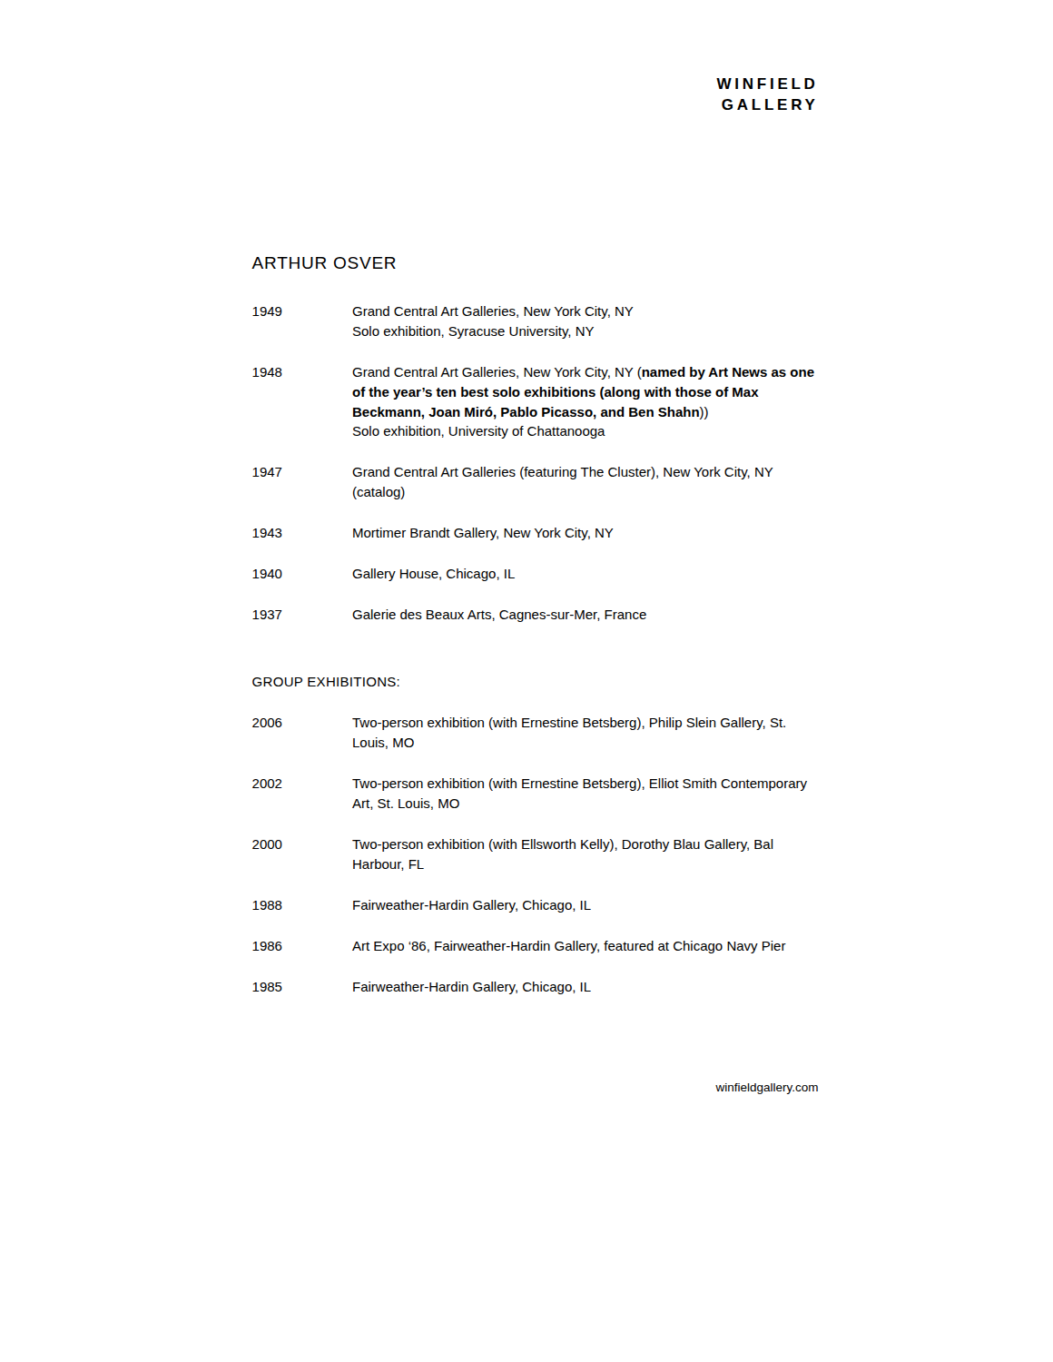WINFIELD
GALLERY
ARTHUR OSVER
1949
Grand Central Art Galleries, New York City, NY
Solo exhibition, Syracuse University, NY
1948
Grand Central Art Galleries, New York City, NY (named by Art News as one of the year’s ten best solo exhibitions (along with those of Max Beckmann, Joan Miró, Pablo Picasso, and Ben Shahn))
Solo exhibition, University of Chattanooga
1947
Grand Central Art Galleries (featuring The Cluster), New York City, NY (catalog)
1943
Mortimer Brandt Gallery, New York City, NY
1940
Gallery House, Chicago, IL
1937
Galerie des Beaux Arts, Cagnes-sur-Mer, France
GROUP EXHIBITIONS:
2006
Two-person exhibition (with Ernestine Betsberg), Philip Slein Gallery, St. Louis, MO
2002
Two-person exhibition (with Ernestine Betsberg), Elliot Smith Contemporary Art, St. Louis, MO
2000
Two-person exhibition (with Ellsworth Kelly), Dorothy Blau Gallery, Bal Harbour, FL
1988
Fairweather-Hardin Gallery, Chicago, IL
1986
Art Expo ‘86, Fairweather-Hardin Gallery, featured at Chicago Navy Pier
1985
Fairweather-Hardin Gallery, Chicago, IL
winfieldgallery.com